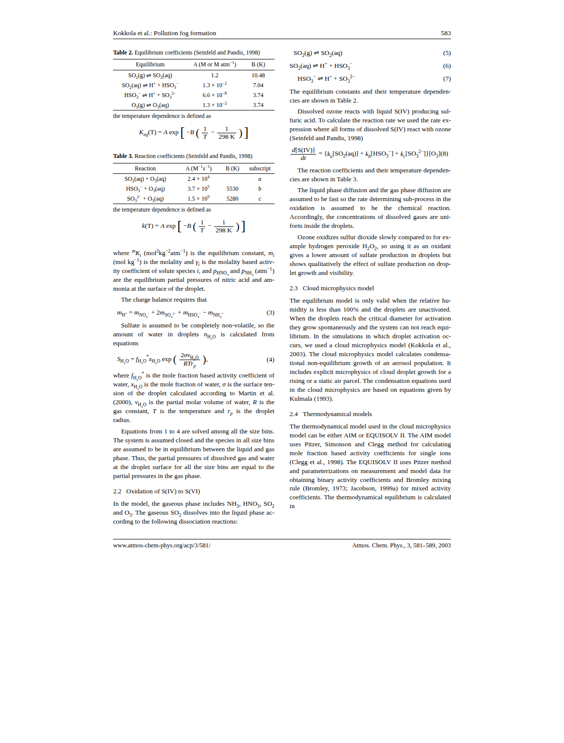Kokkola et al.: Pollution fog formation
583
Table 2. Equilibrium coefficients (Seinfeld and Pandis, 1998)
| Equilibrium | A (M or M atm −1 ) | B (K) |
| --- | --- | --- |
| SO 2 (g) ⇌ SO 2 (aq) | 1.2 | 10.48 |
| SO 2 (aq) ⇌ H + + HSO 3 − | 1.3 × 10 −2 | 7.04 |
| HSO 3 − ⇌ H + + SO 3 2− | 6.6 × 10 −8 | 3.74 |
| O 3 (g) ⇌ O 3 (aq) | 1.3 × 10 −2 | 3.74 |
the temperature dependence is defined as
Keq(T) = A exp [ −B ( 1 T − 1298 K ) ]
Table 3. Reaction coefficients (Seinfeld and Pandis, 1998)
| Reaction | A (M −1 s −1 ) | B (K) | subscript |
| --- | --- | --- | --- |
| SO 2 (aq) + O 3 (aq) | 2.4 × 10 4 | | a |
| HSO 3 − + O 3 (aq) | 3.7 × 10 5 | 5530 | b |
| SO 3 2− + O 3 (aq) | 1.5 × 10 9 | 5280 | c |
the temperature dependence is defined as
k(T) = A exp [ −B ( 1 T − 1298 K ) ]
where mKi (mol2kg−2atm−1) is the equilibrium constant, mi (mol kg−1) is the molality and γi is the molality based activity coefficient of solute species i, and pHNO3 and pNH3 (atm−1) are the equilibrium partial pressures of nitric acid and ammonia at the surface of the droplet.
The charge balance requires that
mH+ = mNO3− + 2mSO42− + mHSO4− − mNH4+
(3)
Sulfate is assumed to be completely non-volatile, so the amount of water in droplets nH2O is calculated from equations
SH2O = fH2O*xH2O exp ( 2σvH2O RTrp ),
(4)
where fH2O* is the mole fraction based activity coefficient of water, xH2O is the mole fraction of water, σ is the surface tension of the droplet calculated according to Martin et al. (2000), vH2O is the partial molar volume of water, R is the gas constant, T is the temperature and rp is the droplet radius.
Equations from 1 to 4 are solved among all the size bins. The system is assumed closed and the species in all size bins are assumed to be in equilibrium between the liquid and gas phase. Thus, the partial pressures of dissolved gas and water at the droplet surface for all the size bins are equal to the partial pressures in the gas phase.
2.2 Oxidation of S(IV) to S(VI)
In the model, the gaseous phase includes NH3, HNO3, SO2 and O3. The gaseous SO2 dissolves into the liquid phase according to the following dissociation reactions:
SO2(g) ⇌ SO2(aq)
(5)
SO2(aq) ⇌ H+ + HSO3−
(6)
HSO3− ⇌ H+ + SO32−
(7)
The equilibrium constants and their temperature dependencies are shown in Table 2.
Dissolved ozone reacts with liquid S(IV) producing sulfuric acid. To calculate the reaction rate we used the rate expression where all forms of dissolved S(IV) react with ozone (Seinfeld and Pandis, 1998)
d[S(IV)] dt = {ka[SO2(aq)] + kb[HSO3−] + kc[SO32−]}[O3](8)
The reaction coefficients and their temperature dependencies are shown in Table 3.
The liquid phase diffusion and the gas phase diffusion are assumed to be fast so the rate determining sub-process in the oxidation is assumed to be the chemical reaction. Accordingly, the concentrations of dissolved gases are uniform inside the droplets.
Ozone oxidizes sulfur dioxide slowly compared to for example hydrogen peroxide H2O2, so using it as an oxidant gives a lower amount of sulfate production in droplets but shows qualitatively the effect of sulfate production on droplet growth and visibility.
2.3 Cloud microphysics model
The equilibrium model is only valid when the relative humidity is less than 100% and the droplets are unactivated. When the droplets reach the critical diameter for activation they grow spontaneously and the system can not reach equilibrium. In the simulations in which droplet activation occurs, we used a cloud microphysics model (Kokkola et al., 2003). The cloud microphysics model calculates condensational non-equilibrium growth of an aerosol population. It includes explicit microphysics of cloud droplet growth for a rising or a static air parcel. The condensation equations used in the cloud microphysics are based on equations given by Kulmala (1993).
2.4 Thermodynamical models
The thermodynamical model used in the cloud microphysics model can be either AIM or EQUISOLV II. The AIM model uses Pitzer, Simonson and Clegg method for calculating mole fraction based activity coefficients for single ions (Clegg et al., 1998). The EQUISOLV II uses Pitzer method and parameterizations on measurement and model data for obtaining binary activity coefficients and Bromley mixing rule (Bromley, 1973; Jacobson, 1999a) for mixed activity coefficients. The thermodynamical equilibrium is calculated in
www.atmos-chem-phys.org/acp/3/581/
Atmos. Chem. Phys., 3, 581–589, 2003